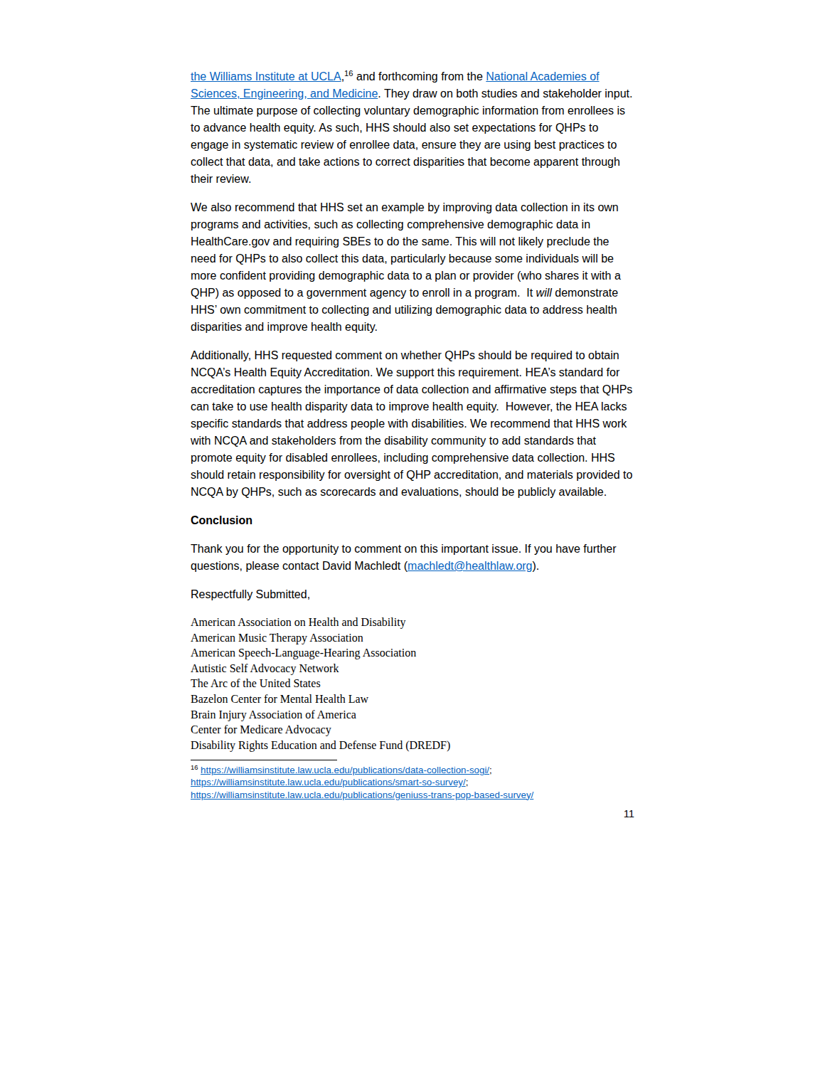the Williams Institute at UCLA,16 and forthcoming from the National Academies of Sciences, Engineering, and Medicine. They draw on both studies and stakeholder input. The ultimate purpose of collecting voluntary demographic information from enrollees is to advance health equity. As such, HHS should also set expectations for QHPs to engage in systematic review of enrollee data, ensure they are using best practices to collect that data, and take actions to correct disparities that become apparent through their review.
We also recommend that HHS set an example by improving data collection in its own programs and activities, such as collecting comprehensive demographic data in HealthCare.gov and requiring SBEs to do the same. This will not likely preclude the need for QHPs to also collect this data, particularly because some individuals will be more confident providing demographic data to a plan or provider (who shares it with a QHP) as opposed to a government agency to enroll in a program. It will demonstrate HHS’ own commitment to collecting and utilizing demographic data to address health disparities and improve health equity.
Additionally, HHS requested comment on whether QHPs should be required to obtain NCQA’s Health Equity Accreditation. We support this requirement. HEA’s standard for accreditation captures the importance of data collection and affirmative steps that QHPs can take to use health disparity data to improve health equity. However, the HEA lacks specific standards that address people with disabilities. We recommend that HHS work with NCQA and stakeholders from the disability community to add standards that promote equity for disabled enrollees, including comprehensive data collection. HHS should retain responsibility for oversight of QHP accreditation, and materials provided to NCQA by QHPs, such as scorecards and evaluations, should be publicly available.
Conclusion
Thank you for the opportunity to comment on this important issue. If you have further questions, please contact David Machledt (machledt@healthlaw.org).
Respectfully Submitted,
American Association on Health and Disability
American Music Therapy Association
American Speech-Language-Hearing Association
Autistic Self Advocacy Network
The Arc of the United States
Bazelon Center for Mental Health Law
Brain Injury Association of America
Center for Medicare Advocacy
Disability Rights Education and Defense Fund (DREDF)
16 https://williamsinstitute.law.ucla.edu/publications/data-collection-sogi/;
https://williamsinstitute.law.ucla.edu/publications/smart-so-survey/;
https://williamsinstitute.law.ucla.edu/publications/geniuss-trans-pop-based-survey/
11